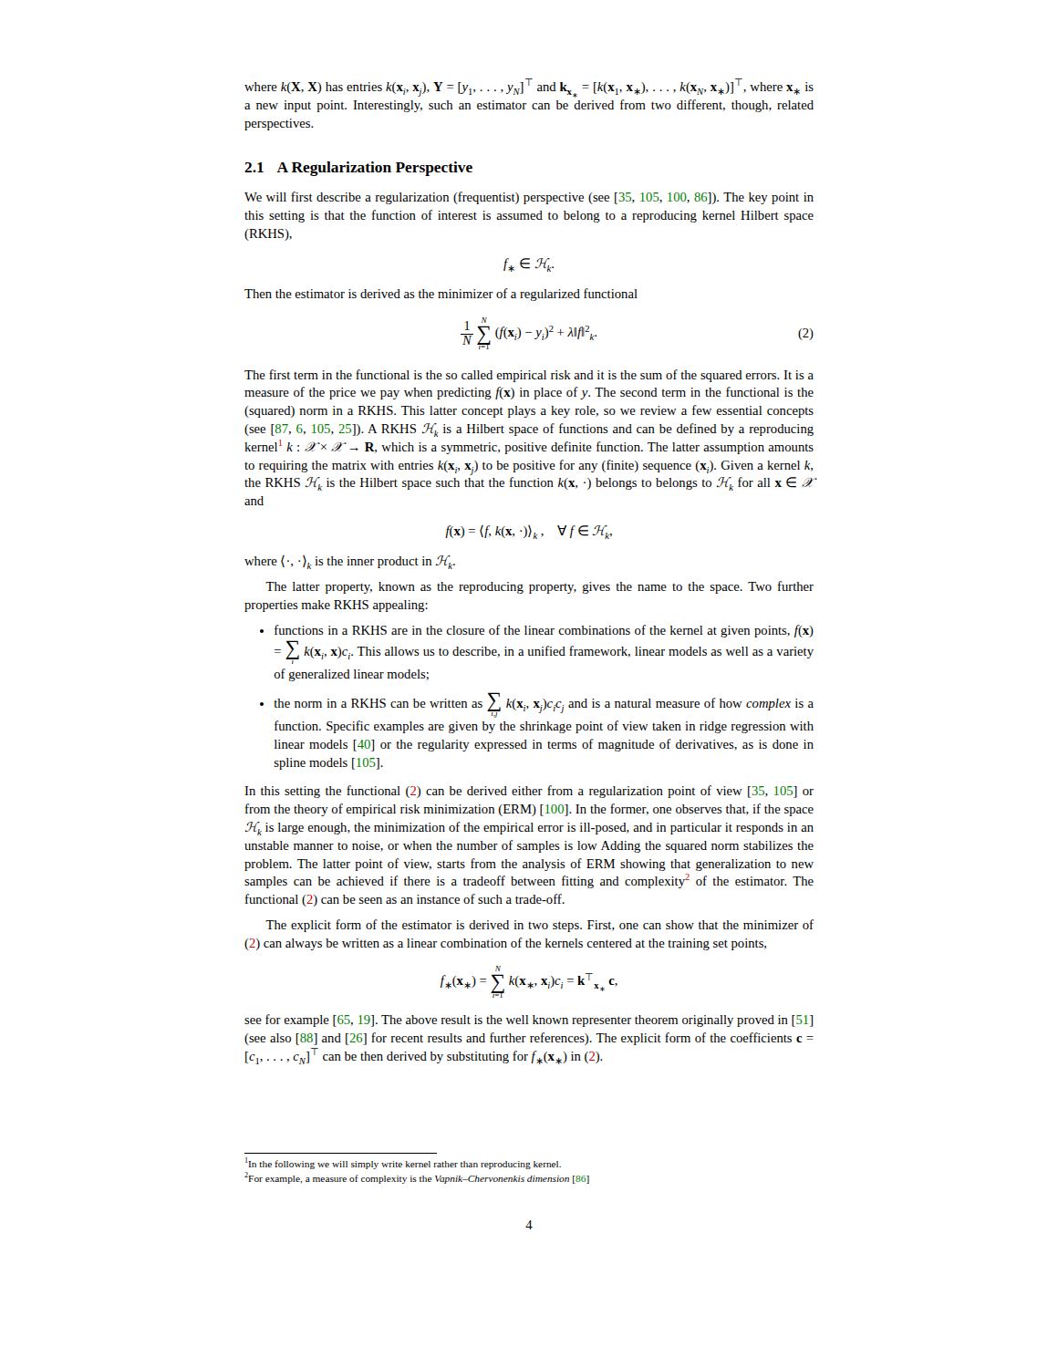where k(X, X) has entries k(xi, xj), Y = [y1, . . . , yN]⊤ and kx∗ = [k(x1, x∗), . . . , k(xN, x∗)]⊤, where x∗ is a new input point. Interestingly, such an estimator can be derived from two different, though, related perspectives.
2.1 A Regularization Perspective
We will first describe a regularization (frequentist) perspective (see [35, 105, 100, 86]). The key point in this setting is that the function of interest is assumed to belong to a reproducing kernel Hilbert space (RKHS),
f∗ ∈ ℋk.
Then the estimator is derived as the minimizer of a regularized functional
1 N N∑i=1 (f(xi) − yi)2 + λ‖f‖2k. (2)
The first term in the functional is the so called empirical risk and it is the sum of the squared errors. It is a measure of the price we pay when predicting f(x) in place of y. The second term in the functional is the (squared) norm in a RKHS. This latter concept plays a key role, so we review a few essential concepts (see [87, 6, 105, 25]). A RKHS ℋk is a Hilbert space of functions and can be defined by a reproducing kernel1 k : 𝒳 × 𝒳 → R, which is a symmetric, positive definite function. The latter assumption amounts to requiring the matrix with entries k(xi, xj) to be positive for any (finite) sequence (xi). Given a kernel k, the RKHS ℋk is the Hilbert space such that the function k(x, ·) belongs to belongs to ℋk for all x ∈ 𝒳 and
f(x) = ⟨f, k(x, ·)⟩k , ∀ f ∈ ℋk,
where ⟨·, ·⟩k is the inner product in ℋk.
The latter property, known as the reproducing property, gives the name to the space. Two further properties make RKHS appealing:
functions in a RKHS are in the closure of the linear combinations of the kernel at given points, f(x) = ∑i k(xi, x)ci. This allows us to describe, in a unified framework, linear models as well as a variety of generalized linear models;
the norm in a RKHS can be written as ∑i,j k(xi, xj)cicj and is a natural measure of how complex is a function. Specific examples are given by the shrinkage point of view taken in ridge regression with linear models [40] or the regularity expressed in terms of magnitude of derivatives, as is done in spline models [105].
In this setting the functional (2) can be derived either from a regularization point of view [35, 105] or from the theory of empirical risk minimization (ERM) [100]. In the former, one observes that, if the space ℋk is large enough, the minimization of the empirical error is ill-posed, and in particular it responds in an unstable manner to noise, or when the number of samples is low Adding the squared norm stabilizes the problem. The latter point of view, starts from the analysis of ERM showing that generalization to new samples can be achieved if there is a tradeoff between fitting and complexity2 of the estimator. The functional (2) can be seen as an instance of such a trade-off.
The explicit form of the estimator is derived in two steps. First, one can show that the minimizer of (2) can always be written as a linear combination of the kernels centered at the training set points,
f∗(x∗) = N∑i=1 k(x∗, xi)ci = k⊤x∗ c,
see for example [65, 19]. The above result is the well known representer theorem originally proved in [51] (see also [88] and [26] for recent results and further references). The explicit form of the coefficients c = [c1, . . . , cN]⊤ can be then derived by substituting for f∗(x∗) in (2).
1In the following we will simply write kernel rather than reproducing kernel.
2For example, a measure of complexity is the Vapnik–Chervonenkis dimension [86]
4